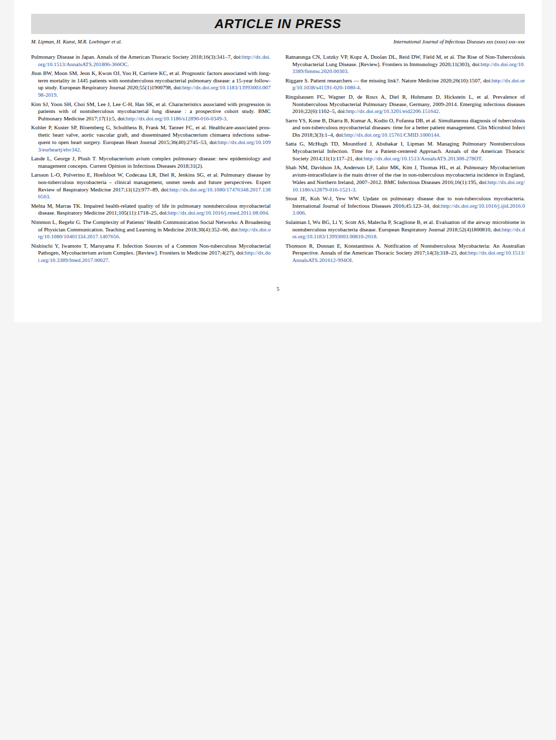G Model
IJID-5266; No. of Pages 5
ARTICLE IN PRESS
M. Lipman, H. Kunst, M.R. Loebinger et al.
International Journal of Infectious Diseases xxx (xxxx) xxx–xxx
Pulmonary Disease in Japan. Annals of the American Thoracic Society 2018;16(3):341–7, doi:http://dx.doi.org/10.1513/AnnalsATS.201806-366OC.
Jhun BW, Moon SM, Jeon K, Kwon OJ, Yoo H, Carriere KC, et al. Prognostic factors associated with long-term mortality in 1445 patients with nontuberculous mycobacterial pulmonary disease: a 15-year follow-up study. European Respiratory Journal 2020;55(1)1900798, doi:http://dx.doi.org/10.1183/13993003.00798-2019.
Kim SJ, Yoon SH, Choi SM, Lee J, Lee C-H, Han SK, et al. Characteristics associated with progression in patients with of nontuberculous mycobacterial lung disease : a prospective cohort study. BMC Pulmonary Medicine 2017;17(1):5, doi:http://dx.doi.org/10.1186/s12890-016-0349-3.
Kohler P, Kuster SP, Bloemberg G, Schulthess B, Frank M, Tanner FC, et al. Healthcare-associated prosthetic heart valve, aortic vascular graft, and disseminated Mycobacterium chimaera infections subsequent to open heart surgery. European Heart Journal 2015;36(40):2745–53, doi:http://dx.doi.org/10.1093/eurheartj/ehv342.
Lande L, George J, Plush T. Mycobacterium avium complex pulmonary disease: new epidemiology and management concepts. Current Opinion in Infectious Diseases 2018;31(2).
Larsson L-O, Polverino E, Hoefsloot W, Codecasa LR, Diel R, Jenkins SG, et al. Pulmonary disease by non-tuberculous mycobacteria – clinical management, unmet needs and future perspectives. Expert Review of Respiratory Medicine 2017;11(12):977–89, doi:http://dx.doi.org/10.1080/17476348.2017.1386563.
Mehta M, Marras TK. Impaired health-related quality of life in pulmonary nontuberculous mycobacterial disease. Respiratory Medicine 2011;105(11):1718–25, doi:http://dx.doi.org/10.1016/j.rmed.2011.08.004.
Nimmon L, Regehr G. The Complexity of Patients’ Health Communication Social Networks: A Broadening of Physician Communication. Teaching and Learning in Medicine 2018;30(4):352–66, doi:http://dx.doi.org/10.1080/10401334.2017.1407656.
Nishiuchi Y, Iwamoto T, Maruyama F. Infection Sources of a Common Non-tuberculous Mycobacterial Pathogen, Mycobacterium avium Complex. [Review]. Frontiers in Medicine 2017;4(27), doi:http://dx.doi.org/10.3389/fmed.2017.00027.
Ratnatunga CN, Lutzky VP, Kupz A, Doolan DL, Reid DW, Field M, et al. The Rise of Non-Tuberculosis Mycobacterial Lung Disease. [Review]. Frontiers in Immunology 2020;11(303), doi:http://dx.doi.org/10.3389/fimmu.2020.00303.
Riggare S. Patient researchers — the missing link?. Nature Medicine 2020;26(10):1507, doi:http://dx.doi.org/10.1038/s41591-020-1080-4.
Ringshausen FC, Wagner D, de Roux A, Diel R, Hohmann D, Hickstein L, et al. Prevalence of Nontuberculous Mycobacterial Pulmonary Disease, Germany, 2009-2014. Emerging infectious diseases 2016;22(6):1102–5, doi:http://dx.doi.org/10.3201/eid2206.151642.
Sarro YS, Kone B, Diarra B, Kumar A, Kodio O, Fofanna DB, et al. Simultaneous diagnosis of tuberculosis and non-tuberculous mycobacterial diseases: time for a better patient management. Clin Microbiol Infect Dis 2018;3(3):1–4, doi:http://dx.doi.org/10.15761/CMID.1000144.
Satta G, McHugh TD, Mountford J, Abubakar I, Lipman M. Managing Pulmonary Nontuberculous Mycobacterial Infection. Time for a Patient-centered Approach. Annals of the American Thoracic Society 2014;11(1):117–21, doi:http://dx.doi.org/10.1513/AnnalsATS.201308-278OT.
Shah NM, Davidson JA, Anderson LF, Lalor MK, Kim J, Thomas HL, et al. Pulmonary Mycobacterium avium-intracellulare is the main driver of the rise in non-tuberculous mycobacteria incidence in England, Wales and Northern Ireland, 2007–2012. BMC Infectious Diseases 2016;16(1):195, doi:http://dx.doi.org/10.1186/s12879-016-1521-3.
Stout JE, Koh W-J, Yew WW. Update on pulmonary disease due to non-tuberculous mycobacteria. International Journal of Infectious Diseases 2016;45:123–34, doi:http://dx.doi.org/10.1016/j.ijid.2016.03.006.
Sulaiman I, Wu BG, Li Y, Scott AS, Malecha P, Scaglione B, et al. Evaluation of the airway microbiome in nontuberculous mycobacteria disease. European Respiratory Journal 2018;52(4)1800810, doi:http://dx.doi.org/10.1183/13993003.00810-2018.
Thomson R, Donnan E, Konstantinos A. Notification of Nontuberculous Mycobacteria: An Australian Perspective. Annals of the American Thoracic Society 2017;14(3):318–23, doi:http://dx.doi.org/10.1513/AnnalsATS.201612-994OI.
5